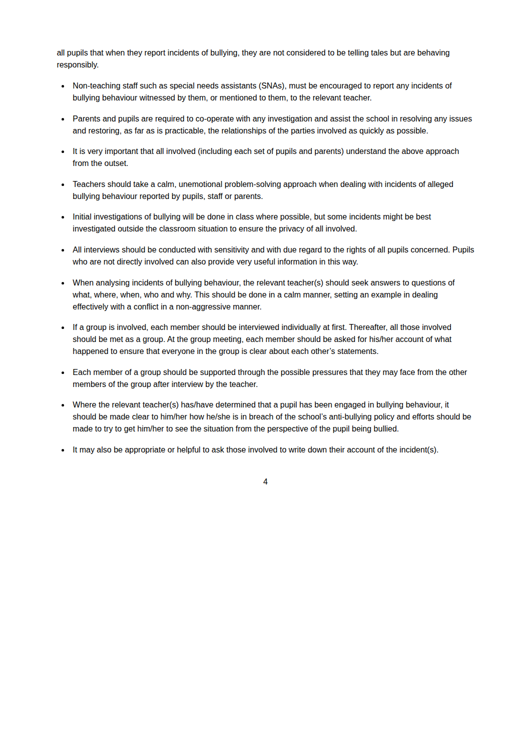all pupils that when they report incidents of bullying, they are not considered to be telling tales but are behaving responsibly.
Non-teaching staff such as special needs assistants (SNAs), must be encouraged to report any incidents of bullying behaviour witnessed by them, or mentioned to them, to the relevant teacher.
Parents and pupils are required to co-operate with any investigation and assist the school in resolving any issues and restoring, as far as is practicable, the relationships of the parties involved as quickly as possible.
It is very important that all involved (including each set of pupils and parents) understand the above approach from the outset.
Teachers should take a calm, unemotional problem-solving approach when dealing with incidents of alleged bullying behaviour reported by pupils, staff or parents.
Initial investigations of bullying will be done in class where possible, but some incidents might be best investigated outside the classroom situation to ensure the privacy of all involved.
All interviews should be conducted with sensitivity and with due regard to the rights of all pupils concerned. Pupils who are not directly involved can also provide very useful information in this way.
When analysing incidents of bullying behaviour, the relevant teacher(s) should seek answers to questions of what, where, when, who and why. This should be done in a calm manner, setting an example in dealing effectively with a conflict in a non-aggressive manner.
If a group is involved, each member should be interviewed individually at first. Thereafter, all those involved should be met as a group. At the group meeting, each member should be asked for his/her account of what happened to ensure that everyone in the group is clear about each other’s statements.
Each member of a group should be supported through the possible pressures that they may face from the other members of the group after interview by the teacher.
Where the relevant teacher(s) has/have determined that a pupil has been engaged in bullying behaviour, it should be made clear to him/her how he/she is in breach of the school’s anti-bullying policy and efforts should be made to try to get him/her to see the situation from the perspective of the pupil being bullied.
It may also be appropriate or helpful to ask those involved to write down their account of the incident(s).
4